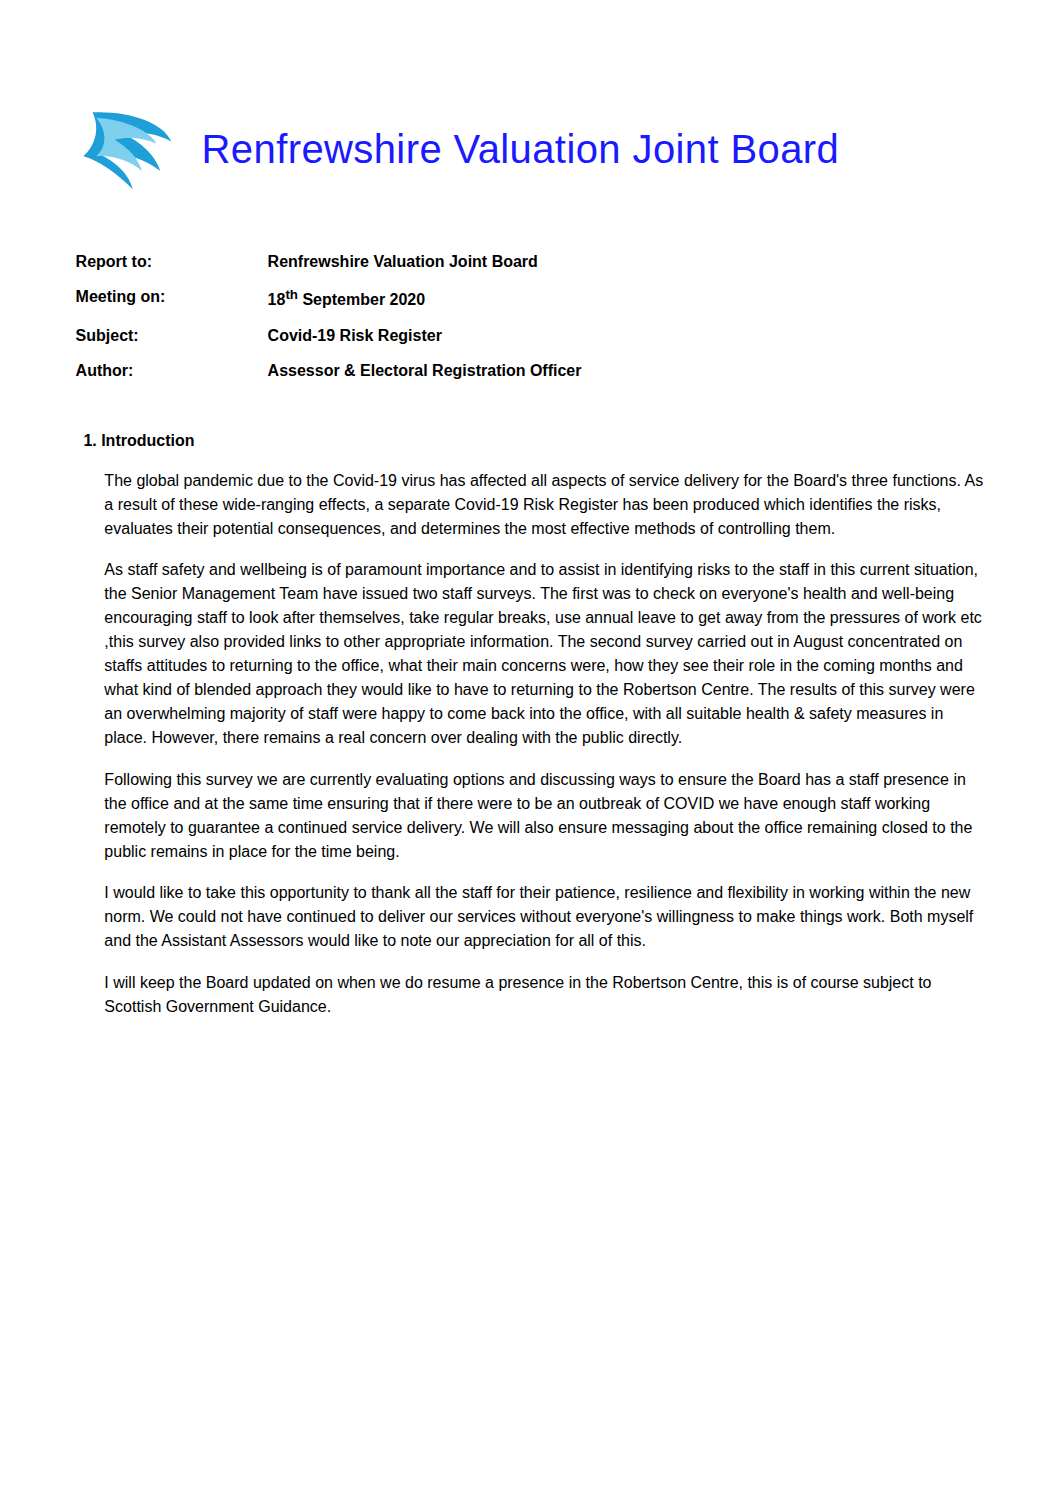Renfrewshire Valuation Joint Board
| Report to: | Renfrewshire Valuation Joint Board |
| Meeting on: | 18 th September 2020 |
| Subject: | Covid-19 Risk Register |
| Author: | Assessor & Electoral Registration Officer |
Introduction
The global pandemic due to the Covid-19 virus has affected all aspects of service delivery for the Board's three functions. As a result of these wide-ranging effects, a separate Covid-19 Risk Register has been produced which identifies the risks, evaluates their potential consequences, and determines the most effective methods of controlling them.
As staff safety and wellbeing is of paramount importance and to assist in identifying risks to the staff in this current situation, the Senior Management Team have issued two staff surveys. The first was to check on everyone's health and well-being encouraging staff to look after themselves, take regular breaks, use annual leave to get away from the pressures of work etc ,this survey also provided links to other appropriate information. The second survey carried out in August concentrated on staffs attitudes to returning to the office, what their main concerns were, how they see their role in the coming months and what kind of blended approach they would like to have to returning to the Robertson Centre. The results of this survey were an overwhelming majority of staff were happy to come back into the office, with all suitable health & safety measures in place. However, there remains a real concern over dealing with the public directly.
Following this survey we are currently evaluating options and discussing ways to ensure the Board has a staff presence in the office and at the same time ensuring that if there were to be an outbreak of COVID we have enough staff working remotely to guarantee a continued service delivery. We will also ensure messaging about the office remaining closed to the public remains in place for the time being.
I would like to take this opportunity to thank all the staff for their patience, resilience and flexibility in working within the new norm. We could not have continued to deliver our services without everyone's willingness to make things work. Both myself and the Assistant Assessors would like to note our appreciation for all of this.
I will keep the Board updated on when we do resume a presence in the Robertson Centre, this is of course subject to Scottish Government Guidance.